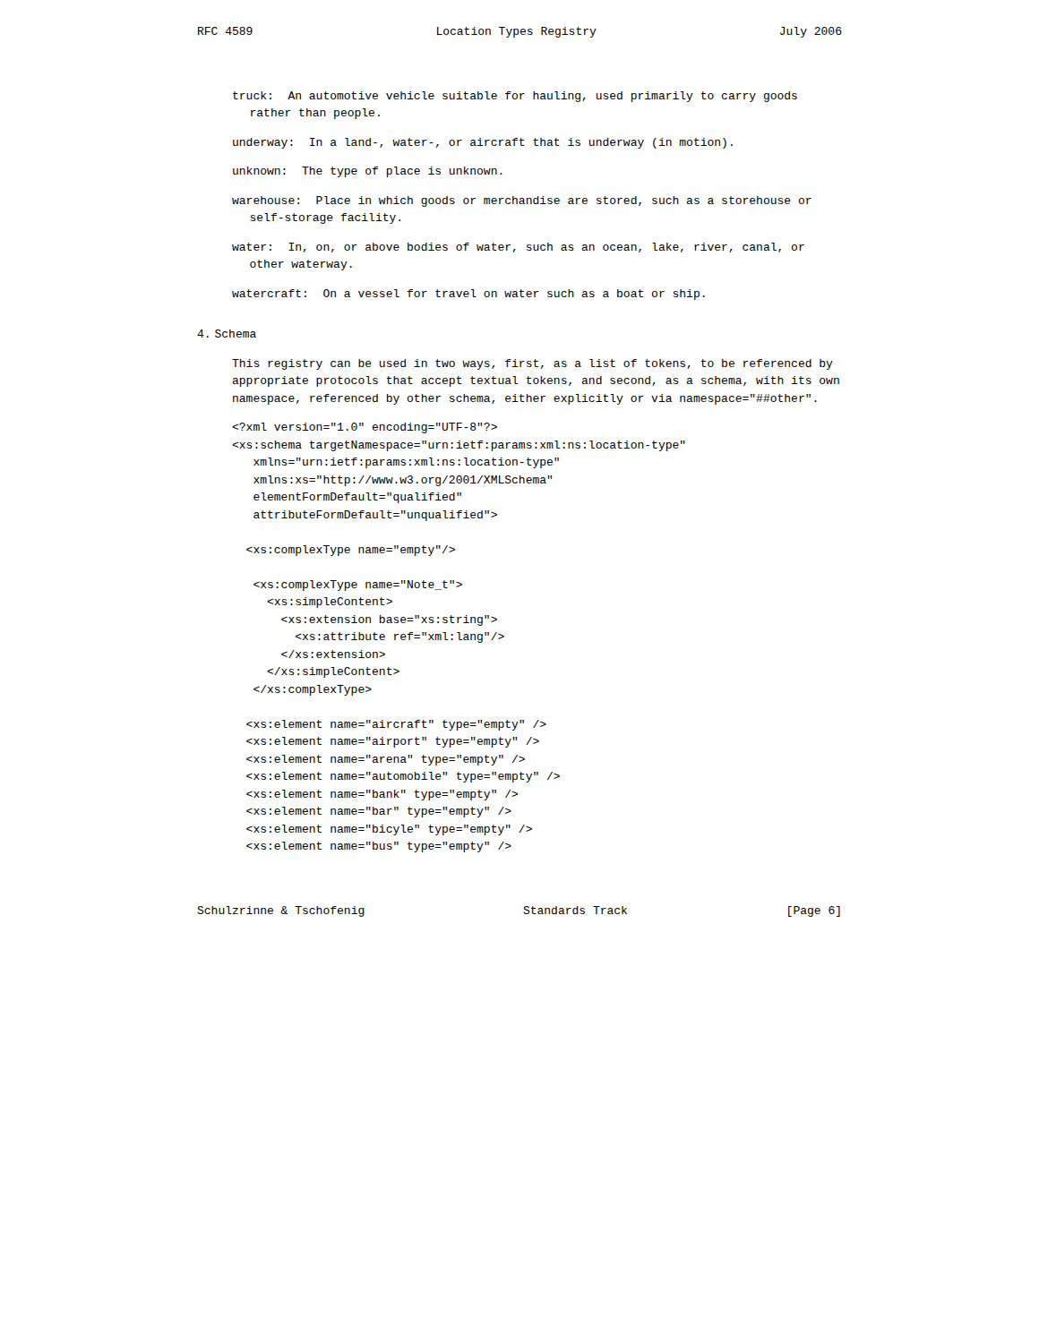RFC 4589 Location Types Registry July 2006
truck: An automotive vehicle suitable for hauling, used primarily to carry goods rather than people.
underway: In a land-, water-, or aircraft that is underway (in motion).
unknown: The type of place is unknown.
warehouse: Place in which goods or merchandise are stored, such as a storehouse or self-storage facility.
water: In, on, or above bodies of water, such as an ocean, lake, river, canal, or other waterway.
watercraft: On a vessel for travel on water such as a boat or ship.
4. Schema
This registry can be used in two ways, first, as a list of tokens, to be referenced by appropriate protocols that accept textual tokens, and second, as a schema, with its own namespace, referenced by other schema, either explicitly or via namespace="##other".
<?xml version="1.0" encoding="UTF-8"?>
<xs:schema targetNamespace="urn:ietf:params:xml:ns:location-type"
   xmlns="urn:ietf:params:xml:ns:location-type"
   xmlns:xs="http://www.w3.org/2001/XMLSchema"
   elementFormDefault="qualified"
   attributeFormDefault="unqualified">

  <xs:complexType name="empty"/>

   <xs:complexType name="Note_t">
     <xs:simpleContent>
       <xs:extension base="xs:string">
         <xs:attribute ref="xml:lang"/>
       </xs:extension>
     </xs:simpleContent>
   </xs:complexType>

  <xs:element name="aircraft" type="empty" />
  <xs:element name="airport" type="empty" />
  <xs:element name="arena" type="empty" />
  <xs:element name="automobile" type="empty" />
  <xs:element name="bank" type="empty" />
  <xs:element name="bar" type="empty" />
  <xs:element name="bicyle" type="empty" />
  <xs:element name="bus" type="empty" />
Schulzrinne & Tschofenig Standards Track [Page 6]